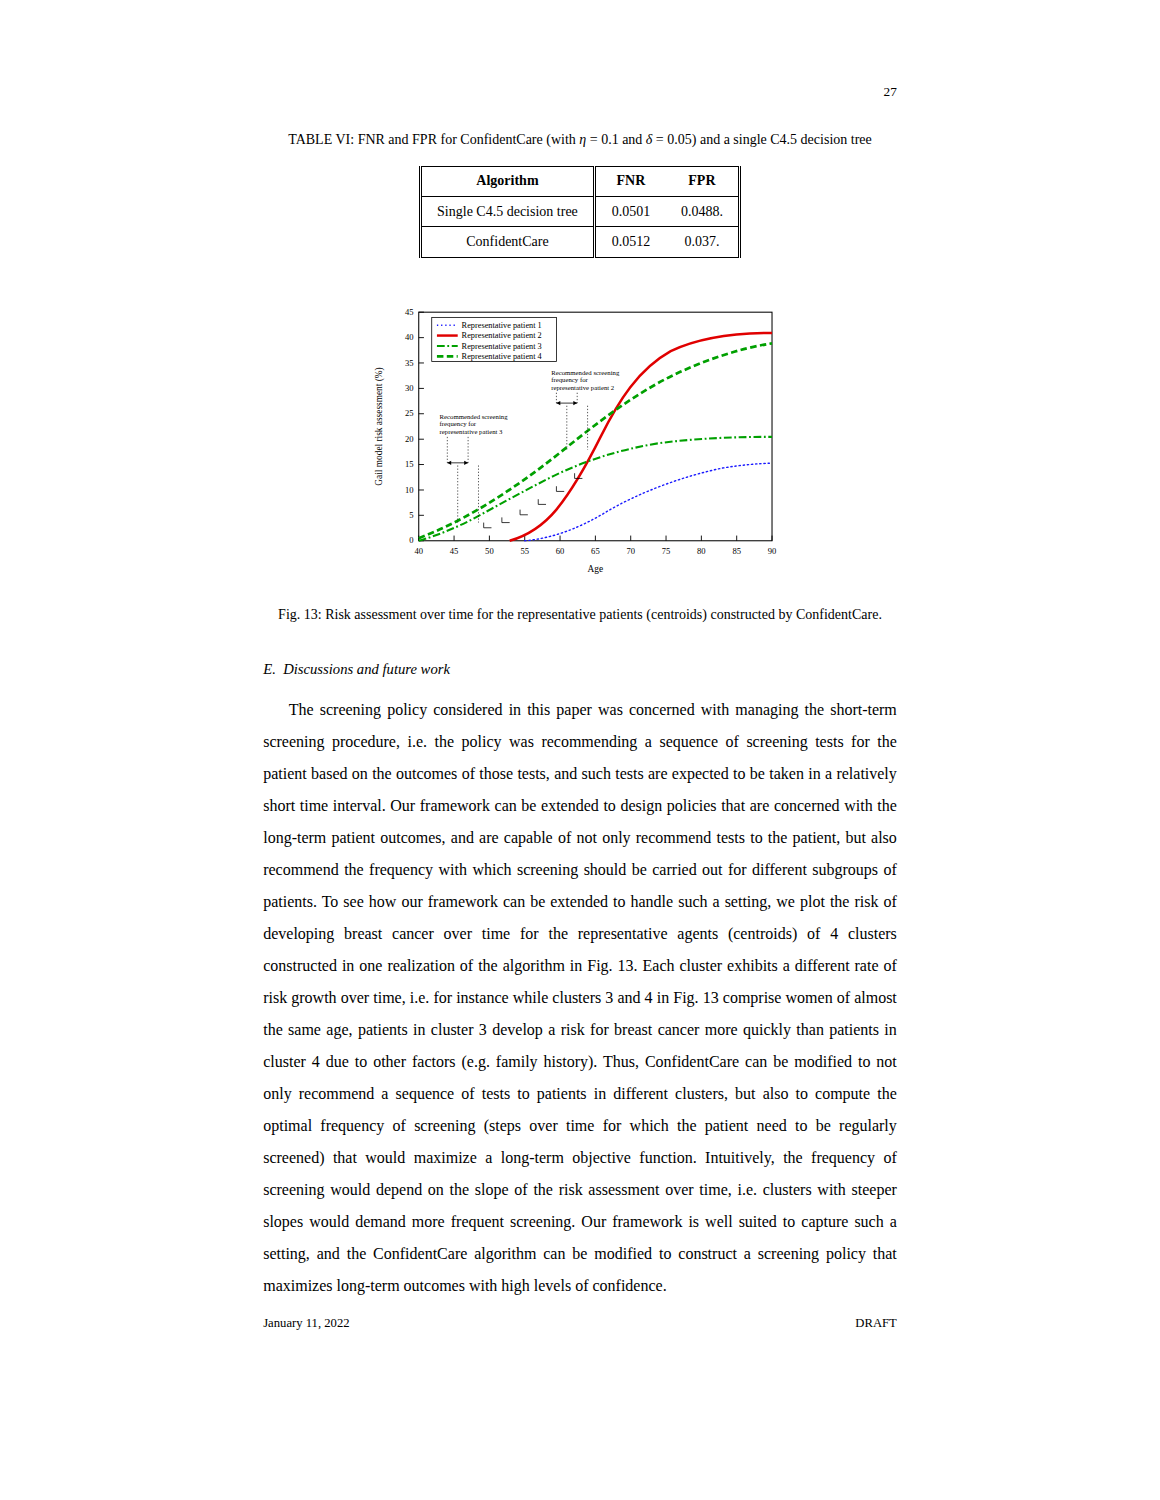27
TABLE VI: FNR and FPR for ConfidentCare (with η = 0.1 and δ = 0.05) and a single C4.5 decision tree
| Algorithm | FNR | FPR |
| --- | --- | --- |
| Single C4.5 decision tree | 0.0501 | 0.0488. |
| ConfidentCare | 0.0512 | 0.037. |
0 5 10 15 20 25 30 35 40 45 40 45 50 55 60 65 70 75 80 85 90 Age Gail model risk assessment (%) Representative patient 1 Representative patient 2 Representative patient 3 Representative patient 4 Recommended screening frequency for representative patient 2 Recommended screening frequency for representative patient 3
Fig. 13: Risk assessment over time for the representative patients (centroids) constructed by ConfidentCare.
E. Discussions and future work
The screening policy considered in this paper was concerned with managing the short-term screening procedure, i.e. the policy was recommending a sequence of screening tests for the patient based on the outcomes of those tests, and such tests are expected to be taken in a relatively short time interval. Our framework can be extended to design policies that are concerned with the long-term patient outcomes, and are capable of not only recommend tests to the patient, but also recommend the frequency with which screening should be carried out for different subgroups of patients. To see how our framework can be extended to handle such a setting, we plot the risk of developing breast cancer over time for the representative agents (centroids) of 4 clusters constructed in one realization of the algorithm in Fig. 13. Each cluster exhibits a different rate of risk growth over time, i.e. for instance while clusters 3 and 4 in Fig. 13 comprise women of almost the same age, patients in cluster 3 develop a risk for breast cancer more quickly than patients in cluster 4 due to other factors (e.g. family history). Thus, ConfidentCare can be modified to not only recommend a sequence of tests to patients in different clusters, but also to compute the optimal frequency of screening (steps over time for which the patient need to be regularly screened) that would maximize a long-term objective function. Intuitively, the frequency of screening would depend on the slope of the risk assessment over time, i.e. clusters with steeper slopes would demand more frequent screening. Our framework is well suited to capture such a setting, and the ConfidentCare algorithm can be modified to construct a screening policy that maximizes long-term outcomes with high levels of confidence.
January 11, 2022 DRAFT